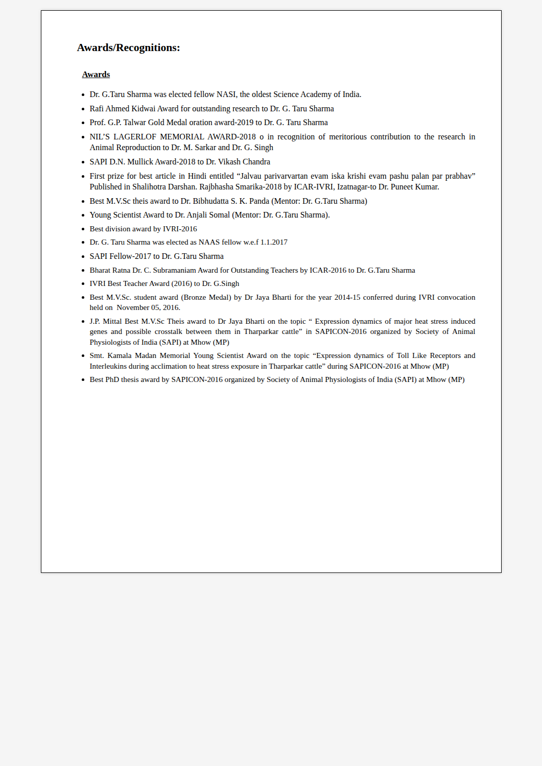Awards/Recognitions:
Awards
Dr. G.Taru Sharma was elected fellow NASI, the oldest Science Academy of India.
Rafi Ahmed Kidwai Award for outstanding research to Dr. G. Taru Sharma
Prof. G.P. Talwar Gold Medal oration award-2019 to Dr. G. Taru Sharma
NIL’S LAGERLOF MEMORIAL AWARD-2018 o in recognition of meritorious contribution to the research in Animal Reproduction to Dr. M. Sarkar and Dr. G. Singh
SAPI D.N. Mullick Award-2018 to Dr. Vikash Chandra
First prize for best article in Hindi entitled “Jalvau parivarvartan evam iska krishi evam pashu palan par prabhav” Published in Shalihotra Darshan. Rajbhasha Smarika-2018 by ICAR-IVRI, Izatnagar-to Dr. Puneet Kumar.
Best M.V.Sc theis award to Dr. Bibhudatta S. K. Panda (Mentor: Dr. G.Taru Sharma)
Young Scientist Award to Dr. Anjali Somal (Mentor: Dr. G.Taru Sharma).
Best division award by IVRI-2016
Dr. G. Taru Sharma was elected as NAAS fellow w.e.f 1.1.2017
SAPI Fellow-2017 to Dr. G.Taru Sharma
Bharat Ratna Dr. C. Subramaniam Award for Outstanding Teachers by ICAR-2016 to Dr. G.Taru Sharma
IVRI Best Teacher Award (2016) to Dr. G.Singh
Best M.V.Sc. student award (Bronze Medal) by Dr Jaya Bharti for the year 2014-15 conferred during IVRI convocation held on November 05, 2016.
J.P. Mittal Best M.V.Sc Theis award to Dr Jaya Bharti on the topic “ Expression dynamics of major heat stress induced genes and possible crosstalk between them in Tharparkar cattle” in SAPICON-2016 organized by Society of Animal Physiologists of India (SAPI) at Mhow (MP)
Smt. Kamala Madan Memorial Young Scientist Award on the topic “Expression dynamics of Toll Like Receptors and Interleukins during acclimation to heat stress exposure in Tharparkar cattle” during SAPICON-2016 at Mhow (MP)
Best PhD thesis award by SAPICON-2016 organized by Society of Animal Physiologists of India (SAPI) at Mhow (MP)